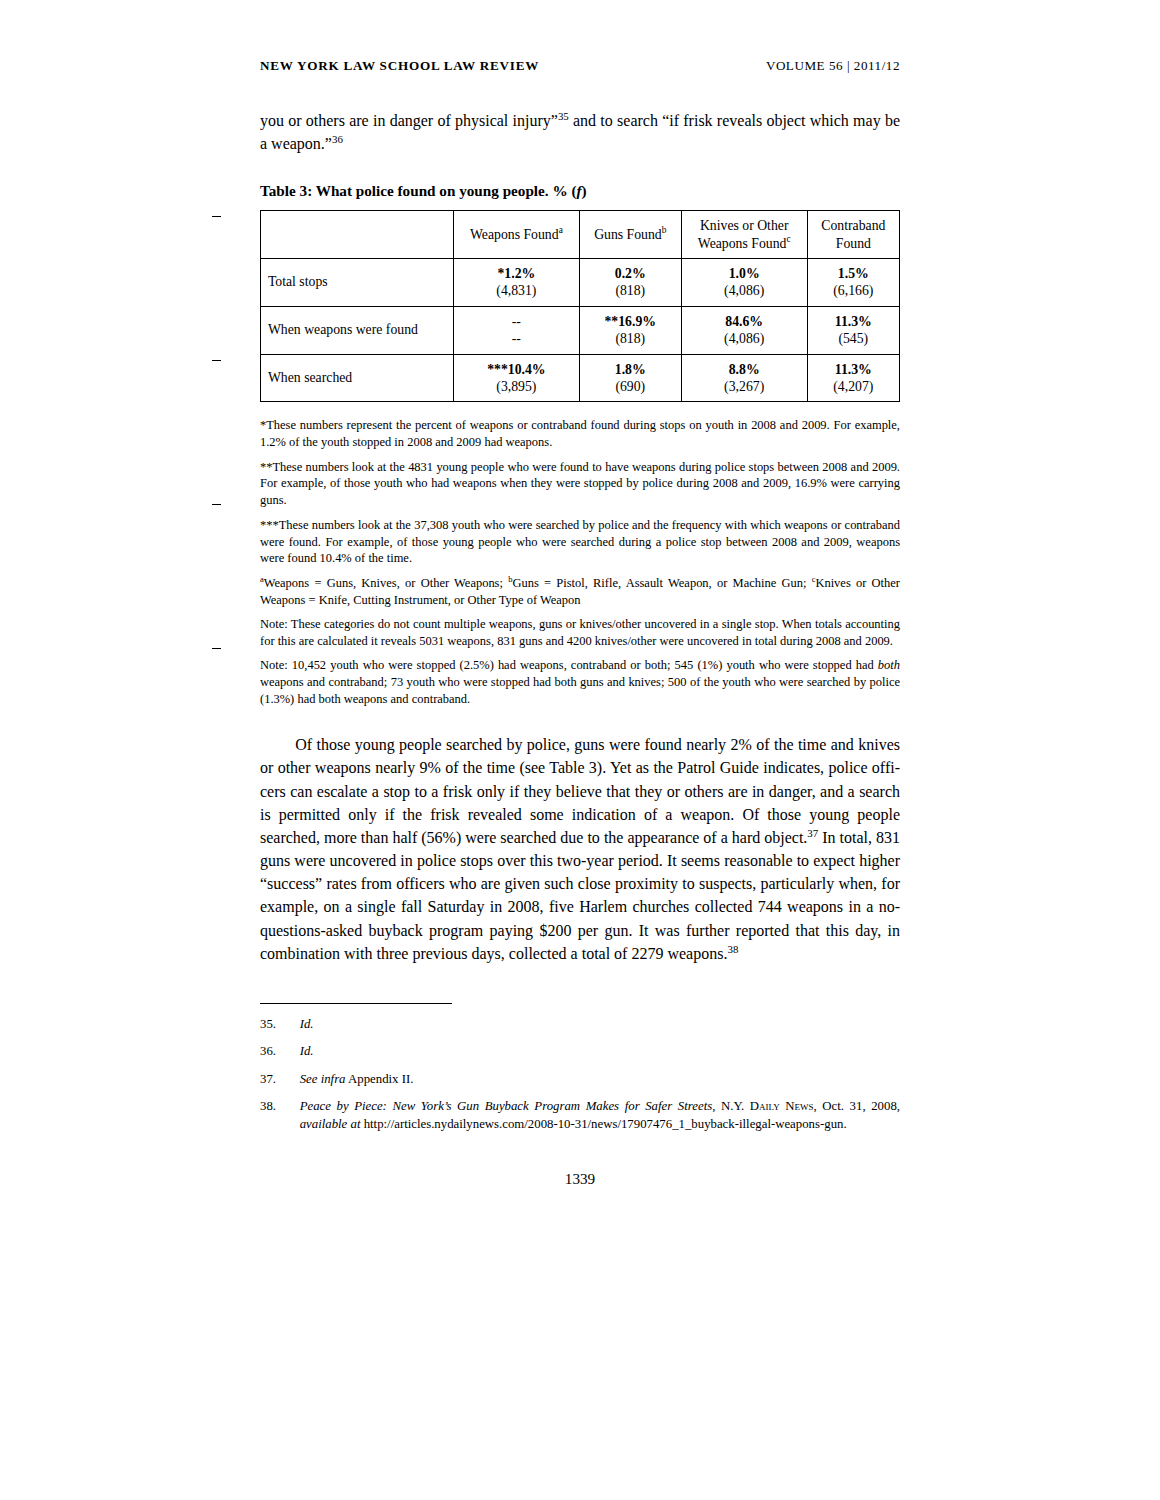New York Law School Law Review Volume 56 | 2011/12
you or others are in danger of physical injury”35 and to search “if frisk reveals object which may be a weapon.”36
Table 3: What police found on young people. % (f)
| | Weapons Found a | Guns Found b | Knives or Other Weapons Found c | Contraband Found |
| --- | --- | --- | --- | --- |
| Total stops | *1.2% (4,831) | 0.2% (818) | 1.0% (4,086) | 1.5% (6,166) |
| When weapons were found | -- -- | **16.9% (818) | 84.6% (4,086) | 11.3% (545) |
| When searched | ***10.4% (3,895) | 1.8% (690) | 8.8% (3,267) | 11.3% (4,207) |
*These numbers represent the percent of weapons or contraband found during stops on youth in 2008 and 2009. For example, 1.2% of the youth stopped in 2008 and 2009 had weapons.
**These numbers look at the 4831 young people who were found to have weapons during police stops between 2008 and 2009. For example, of those youth who had weapons when they were stopped by police during 2008 and 2009, 16.9% were carrying guns.
***These numbers look at the 37,308 youth who were searched by police and the frequency with which weapons or contraband were found. For example, of those young people who were searched during a police stop between 2008 and 2009, weapons were found 10.4% of the time.
aWeapons = Guns, Knives, or Other Weapons; bGuns = Pistol, Rifle, Assault Weapon, or Machine Gun; cKnives or Other Weapons = Knife, Cutting Instrument, or Other Type of Weapon
Note: These categories do not count multiple weapons, guns or knives/other uncovered in a single stop. When totals accounting for this are calculated it reveals 5031 weapons, 831 guns and 4200 knives/other were uncovered in total during 2008 and 2009.
Note: 10,452 youth who were stopped (2.5%) had weapons, contraband or both; 545 (1%) youth who were stopped had both weapons and contraband; 73 youth who were stopped had both guns and knives; 500 of the youth who were searched by police (1.3%) had both weapons and contraband.
Of those young people searched by police, guns were found nearly 2% of the time and knives or other weapons nearly 9% of the time (see Table 3). Yet as the Patrol Guide indicates, police officers can escalate a stop to a frisk only if they believe that they or others are in danger, and a search is permitted only if the frisk revealed some indication of a weapon. Of those young people searched, more than half (56%) were searched due to the appearance of a hard object.37 In total, 831 guns were uncovered in police stops over this two-year period. It seems reasonable to expect higher “success” rates from officers who are given such close proximity to suspects, particularly when, for example, on a single fall Saturday in 2008, five Harlem churches collected 744 weapons in a no-questions-asked buyback program paying $200 per gun. It was further reported that this day, in combination with three previous days, collected a total of 2279 weapons.38
35. Id.
36. Id.
37. See infra Appendix II.
38. Peace by Piece: New York’s Gun Buyback Program Makes for Safer Streets, N.Y. Daily News, Oct. 31, 2008, available at http://articles.nydailynews.com/2008-10-31/news/17907476_1_buyback-illegal-weapons-gun.
1339